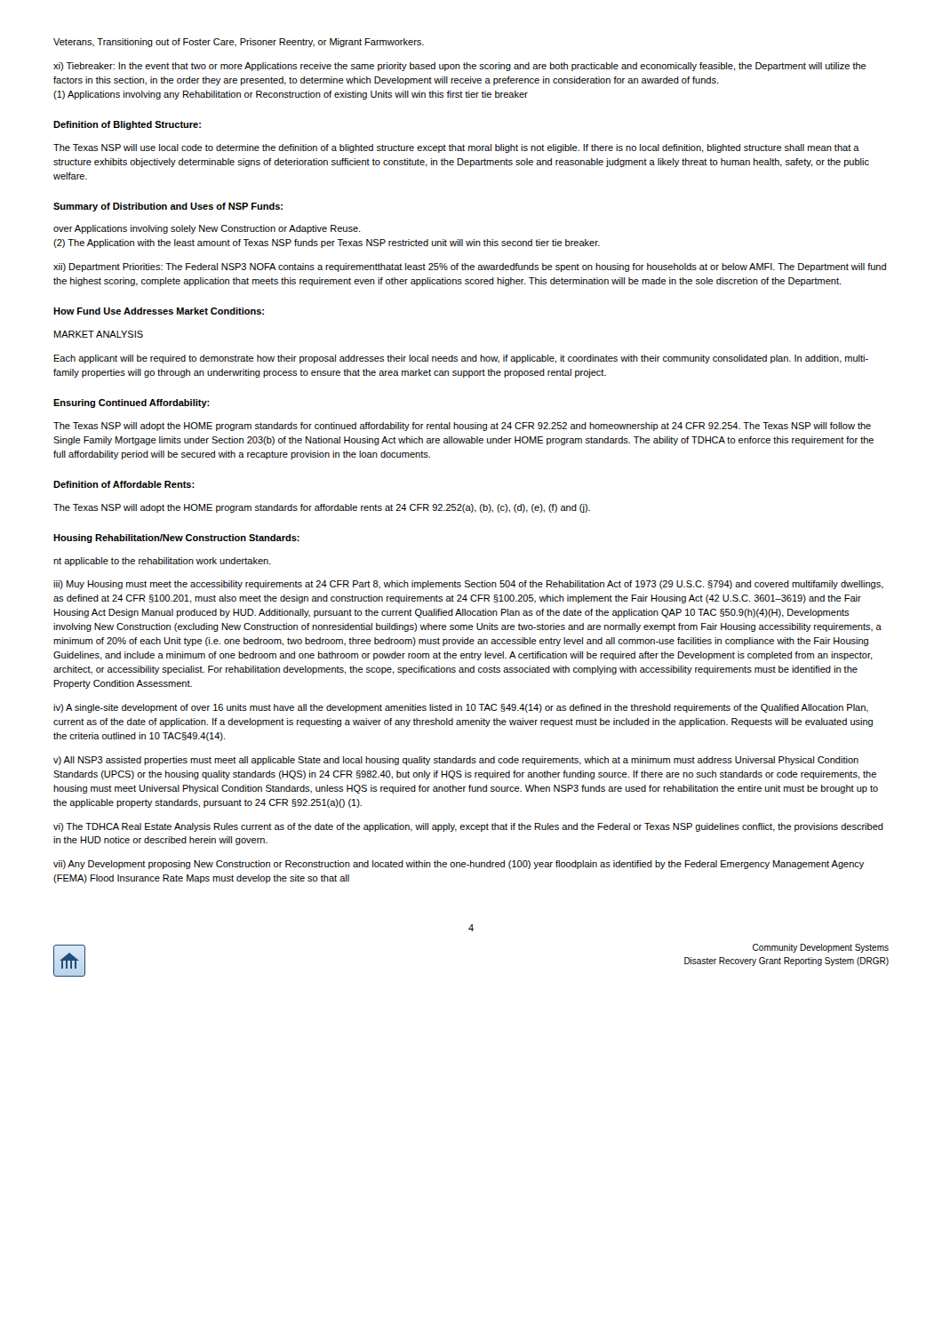Veterans, Transitioning out of Foster Care, Prisoner Reentry, or Migrant Farmworkers.
xi) Tiebreaker: In the event that two or more Applications receive the same priority based upon the scoring and are both practicable and economically feasible, the Department will utilize the factors in this section, in the order they are presented, to determine which Development will receive a preference in consideration for an awarded of funds.
(1) Applications involving any Rehabilitation or Reconstruction of existing Units will win this first tier tie breaker
Definition of Blighted Structure:
The Texas NSP will use local code to determine the definition of a blighted structure except that moral blight is not eligible. If there is no local definition, blighted structure shall mean that a structure exhibits objectively determinable signs of deterioration sufficient to constitute, in the Departments sole and reasonable judgment a likely threat to human health, safety, or the public welfare.
Summary of Distribution and Uses of NSP Funds:
over Applications involving solely New Construction or Adaptive Reuse.
(2) The Application with the least amount of Texas NSP funds per Texas NSP restricted unit will win this second tier tie breaker.
xii) Department Priorities: The Federal NSP3 NOFA contains a requirementthatat least 25% of the awardedfunds be spent on housing for households at or below AMFI. The Department will fund the highest scoring, complete application that meets this requirement even if other applications scored higher. This determination will be made in the sole discretion of the Department.
How Fund Use Addresses Market Conditions:
MARKET ANALYSIS
Each applicant will be required to demonstrate how their proposal addresses their local needs and how, if applicable, it coordinates with their community consolidated plan. In addition, multi-family properties will go through an underwriting process to ensure that the area market can support the proposed rental project.
Ensuring Continued Affordability:
The Texas NSP will adopt the HOME program standards for continued affordability for rental housing at 24 CFR 92.252 and homeownership at 24 CFR 92.254. The Texas NSP will follow the Single Family Mortgage limits under Section 203(b) of the National Housing Act which are allowable under HOME program standards. The ability of TDHCA to enforce this requirement for the full affordability period will be secured with a recapture provision in the loan documents.
Definition of Affordable Rents:
The Texas NSP will adopt the HOME program standards for affordable rents at 24 CFR 92.252(a), (b), (c), (d), (e), (f) and (j).
Housing Rehabilitation/New Construction Standards:
nt applicable to the rehabilitation work undertaken.
iii) Muy Housing must meet the accessibility requirements at 24 CFR Part 8, which implements Section 504 of the Rehabilitation Act of 1973 (29 U.S.C. §794) and covered multifamily dwellings, as defined at 24 CFR §100.201, must also meet the design and construction requirements at 24 CFR §100.205, which implement the Fair Housing Act (42 U.S.C. 3601–3619) and the Fair Housing Act Design Manual produced by HUD. Additionally, pursuant to the current Qualified Allocation Plan as of the date of the application QAP 10 TAC §50.9(h)(4)(H), Developments involving New Construction (excluding New Construction of nonresidential buildings) where some Units are two-stories and are normally exempt from Fair Housing accessibility requirements, a minimum of 20% of each Unit type (i.e. one bedroom, two bedroom, three bedroom) must provide an accessible entry level and all common-use facilities in compliance with the Fair Housing Guidelines, and include a minimum of one bedroom and one bathroom or powder room at the entry level. A certification will be required after the Development is completed from an inspector, architect, or accessibility specialist. For rehabilitation developments, the scope, specifications and costs associated with complying with accessibility requirements must be identified in the Property Condition Assessment.
iv) A single-site development of over 16 units must have all the development amenities listed in 10 TAC §49.4(14) or as defined in the threshold requirements of the Qualified Allocation Plan, current as of the date of application. If a development is requesting a waiver of any threshold amenity the waiver request must be included in the application. Requests will be evaluated using the criteria outlined in 10 TAC§49.4(14).
v) All NSP3 assisted properties must meet all applicable State and local housing quality standards and code requirements, which at a minimum must address Universal Physical Condition Standards (UPCS) or the housing quality standards (HQS) in 24 CFR §982.40, but only if HQS is required for another funding source. If there are no such standards or code requirements, the housing must meet Universal Physical Condition Standards, unless HQS is required for another fund source. When NSP3 funds are used for rehabilitation the entire unit must be brought up to the applicable property standards, pursuant to 24 CFR §92.251(a)() (1).
vi) The TDHCA Real Estate Analysis Rules current as of the date of the application, will apply, except that if the Rules and the Federal or Texas NSP guidelines conflict, the provisions described in the HUD notice or described herein will govern.
vii) Any Development proposing New Construction or Reconstruction and located within the one-hundred (100) year floodplain as identified by the Federal Emergency Management Agency (FEMA) Flood Insurance Rate Maps must develop the site so that all
4
Community Development Systems
Disaster Recovery Grant Reporting System (DRGR)